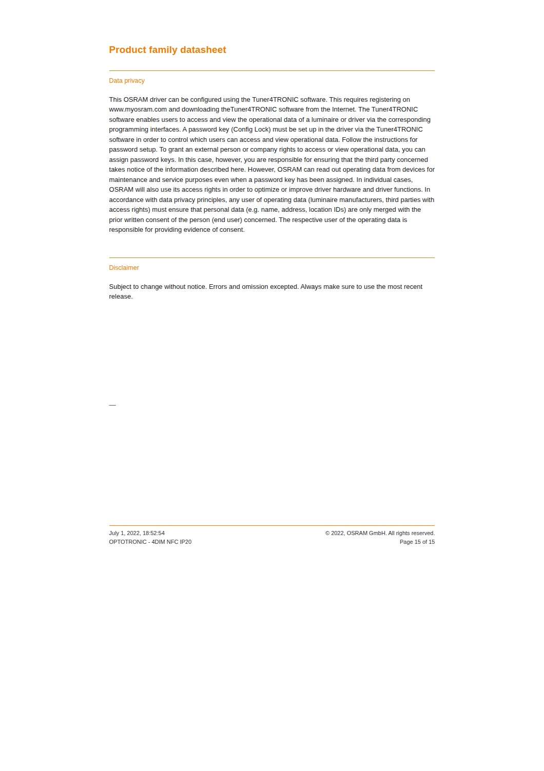Product family datasheet
Data privacy
This OSRAM driver can be configured using the Tuner4TRONIC software. This requires registering on www.myosram.com and downloading theTuner4TRONIC software from the Internet. The Tuner4TRONIC software enables users to access and view the operational data of a luminaire or driver via the corresponding programming interfaces. A password key (Config Lock) must be set up in the driver via the Tuner4TRONIC software in order to control which users can access and view operational data. Follow the instructions for password setup. To grant an external person or company rights to access or view operational data, you can assign password keys. In this case, however, you are responsible for ensuring that the third party concerned takes notice of the information described here. However, OSRAM can read out operating data from devices for maintenance and service purposes even when a password key has been assigned. In individual cases, OSRAM will also use its access rights in order to optimize or improve driver hardware and driver functions. In accordance with data privacy principles, any user of operating data (luminaire manufacturers, third parties with access rights) must ensure that personal data (e.g. name, address, location IDs) are only merged with the prior written consent of the person (end user) concerned. The respective user of the operating data is responsible for providing evidence of consent.
Disclaimer
Subject to change without notice. Errors and omission excepted. Always make sure to use the most recent release.
—
July 1, 2022, 18:52:54
OPTOTRONIC - 4DIM NFC IP20
© 2022, OSRAM GmbH. All rights reserved.
Page 15 of 15